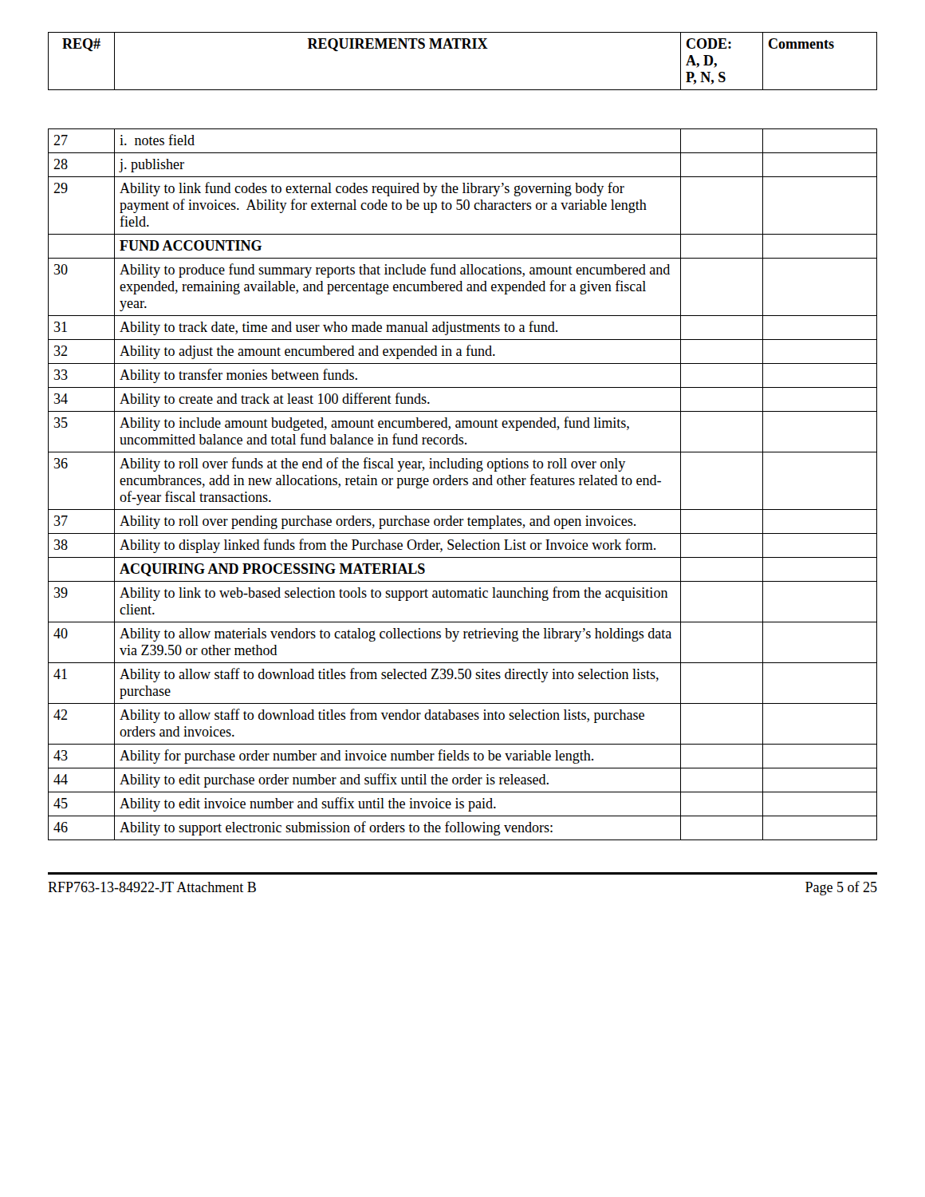| REQ# | REQUIREMENTS MATRIX | CODE: A, D, P, N, S | Comments |
| --- | --- | --- | --- |
| 27 | i. notes field | | |
| 28 | j. publisher | | |
| 29 | Ability to link fund codes to external codes required by the library’s governing body for payment of invoices. Ability for external code to be up to 50 characters or a variable length field. | | |
| | FUND ACCOUNTING | | |
| 30 | Ability to produce fund summary reports that include fund allocations, amount encumbered and expended, remaining available, and percentage encumbered and expended for a given fiscal year. | | |
| 31 | Ability to track date, time and user who made manual adjustments to a fund. | | |
| 32 | Ability to adjust the amount encumbered and expended in a fund. | | |
| 33 | Ability to transfer monies between funds. | | |
| 34 | Ability to create and track at least 100 different funds. | | |
| 35 | Ability to include amount budgeted, amount encumbered, amount expended, fund limits, uncommitted balance and total fund balance in fund records. | | |
| 36 | Ability to roll over funds at the end of the fiscal year, including options to roll over only encumbrances, add in new allocations, retain or purge orders and other features related to end-of-year fiscal transactions. | | |
| 37 | Ability to roll over pending purchase orders, purchase order templates, and open invoices. | | |
| 38 | Ability to display linked funds from the Purchase Order, Selection List or Invoice work form. | | |
| | ACQUIRING AND PROCESSING MATERIALS | | |
| 39 | Ability to link to web-based selection tools to support automatic launching from the acquisition client. | | |
| 40 | Ability to allow materials vendors to catalog collections by retrieving the library’s holdings data via Z39.50 or other method | | |
| 41 | Ability to allow staff to download titles from selected Z39.50 sites directly into selection lists, purchase | | |
| 42 | Ability to allow staff to download titles from vendor databases into selection lists, purchase orders and invoices. | | |
| 43 | Ability for purchase order number and invoice number fields to be variable length. | | |
| 44 | Ability to edit purchase order number and suffix until the order is released. | | |
| 45 | Ability to edit invoice number and suffix until the invoice is paid. | | |
| 46 | Ability to support electronic submission of orders to the following vendors: | | |
RFP763-13-84922-JT Attachment B Page 5 of 25